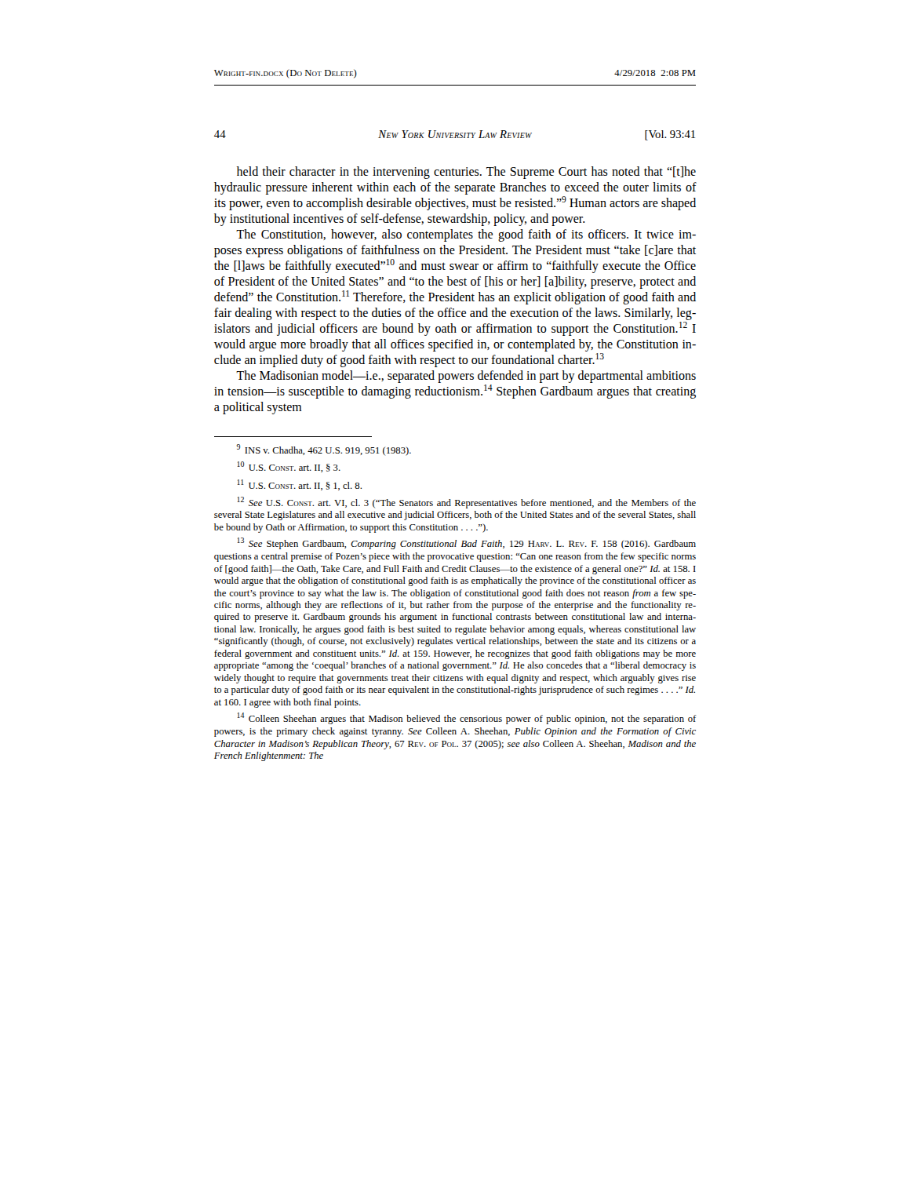Wright-fin.docx (Do Not Delete)
4/29/2018 2:08 PM
44
New York University Law Review
[Vol. 93:41
held their character in the intervening centuries. The Supreme Court has noted that “[t]he hydraulic pressure inherent within each of the separate Branches to exceed the outer limits of its power, even to accomplish desirable objectives, must be resisted.”9 Human actors are shaped by institutional incentives of self-defense, stewardship, policy, and power.
The Constitution, however, also contemplates the good faith of its officers. It twice imposes express obligations of faithfulness on the President. The President must “take [c]are that the [l]aws be faithfully executed”10 and must swear or affirm to “faithfully execute the Office of President of the United States” and “to the best of [his or her] [a]bility, preserve, protect and defend” the Constitution.11 Therefore, the President has an explicit obligation of good faith and fair dealing with respect to the duties of the office and the execution of the laws. Similarly, legislators and judicial officers are bound by oath or affirmation to support the Constitution.12 I would argue more broadly that all offices specified in, or contemplated by, the Constitution include an implied duty of good faith with respect to our foundational charter.13
The Madisonian model—i.e., separated powers defended in part by departmental ambitions in tension—is susceptible to damaging reductionism.14 Stephen Gardbaum argues that creating a political system
9 INS v. Chadha, 462 U.S. 919, 951 (1983).
10 U.S. Const. art. II, § 3.
11 U.S. Const. art. II, § 1, cl. 8.
12 See U.S. Const. art. VI, cl. 3 (“The Senators and Representatives before mentioned, and the Members of the several State Legislatures and all executive and judicial Officers, both of the United States and of the several States, shall be bound by Oath or Affirmation, to support this Constitution . . . .”).
13 See Stephen Gardbaum, Comparing Constitutional Bad Faith, 129 Harv. L. Rev. F. 158 (2016). Gardbaum questions a central premise of Pozen’s piece with the provocative question: “Can one reason from the few specific norms of [good faith]—the Oath, Take Care, and Full Faith and Credit Clauses—to the existence of a general one?” Id. at 158. I would argue that the obligation of constitutional good faith is as emphatically the province of the constitutional officer as the court’s province to say what the law is. The obligation of constitutional good faith does not reason from a few specific norms, although they are reflections of it, but rather from the purpose of the enterprise and the functionality required to preserve it. Gardbaum grounds his argument in functional contrasts between constitutional law and international law. Ironically, he argues good faith is best suited to regulate behavior among equals, whereas constitutional law “significantly (though, of course, not exclusively) regulates vertical relationships, between the state and its citizens or a federal government and constituent units.” Id. at 159. However, he recognizes that good faith obligations may be more appropriate “among the ‘coequal’ branches of a national government.” Id. He also concedes that a “liberal democracy is widely thought to require that governments treat their citizens with equal dignity and respect, which arguably gives rise to a particular duty of good faith or its near equivalent in the constitutional-rights jurisprudence of such regimes . . . .” Id. at 160. I agree with both final points.
14 Colleen Sheehan argues that Madison believed the censorious power of public opinion, not the separation of powers, is the primary check against tyranny. See Colleen A. Sheehan, Public Opinion and the Formation of Civic Character in Madison’s Republican Theory, 67 Rev. of Pol. 37 (2005); see also Colleen A. Sheehan, Madison and the French Enlightenment: The